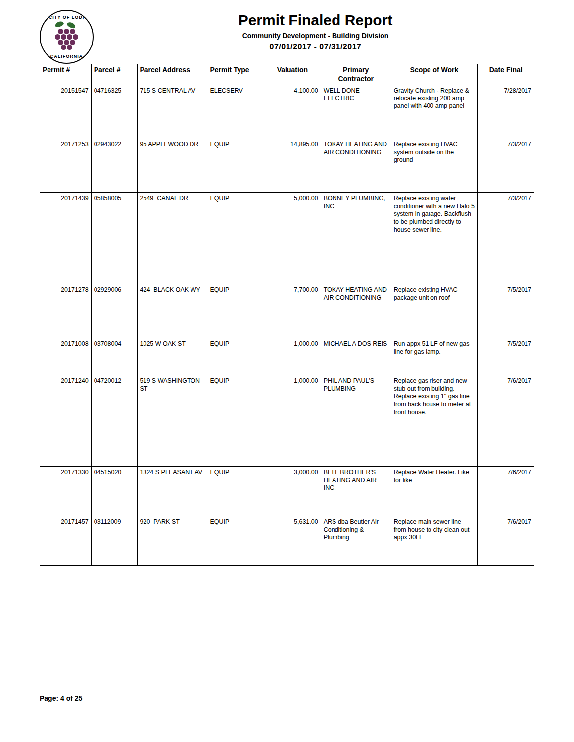CITY OF LODI
CALIFORNIA
Permit Finaled Report
Community Development - Building Division
07/01/2017 - 07/31/2017
| Permit # | Parcel # | Parcel Address | Permit Type | Valuation | Primary Contractor | Scope of Work | Date Final |
| --- | --- | --- | --- | --- | --- | --- | --- |
| 20151547 | 04716325 | 715 S CENTRAL AV | ELECSERV | 4,100.00 | WELL DONE ELECTRIC | Gravity Church - Replace & relocate existing 200 amp panel with 400 amp panel | 7/28/2017 |
| 20171253 | 02943022 | 95 APPLEWOOD DR | EQUIP | 14,895.00 | TOKAY HEATING AND AIR CONDITIONING | Replace existing HVAC system outside on the ground | 7/3/2017 |
| 20171439 | 05858005 | 2549 CANAL DR | EQUIP | 5,000.00 | BONNEY PLUMBING, INC | Replace existing water conditioner with a new Halo 5 system in garage. Backflush to be plumbed directly to house sewer line. | 7/3/2017 |
| 20171278 | 02929006 | 424 BLACK OAK WY | EQUIP | 7,700.00 | TOKAY HEATING AND AIR CONDITIONING | Replace existing HVAC package unit on roof | 7/5/2017 |
| 20171008 | 03708004 | 1025 W OAK ST | EQUIP | 1,000.00 | MICHAEL A DOS REIS | Run appx 51 LF of new gas line for gas lamp. | 7/5/2017 |
| 20171240 | 04720012 | 519 S WASHINGTON ST | EQUIP | 1,000.00 | PHIL AND PAUL'S PLUMBING | Replace gas riser and new stub out from building. Replace existing 1" gas line from back house to meter at front house. | 7/6/2017 |
| 20171330 | 04515020 | 1324 S PLEASANT AV | EQUIP | 3,000.00 | BELL BROTHER'S HEATING AND AIR INC. | Replace Water Heater. Like for like | 7/6/2017 |
| 20171457 | 03112009 | 920 PARK ST | EQUIP | 5,631.00 | ARS dba Beutler Air Conditioning & Plumbing | Replace main sewer line from house to city clean out appx 30LF | 7/6/2017 |
Page: 4 of 25